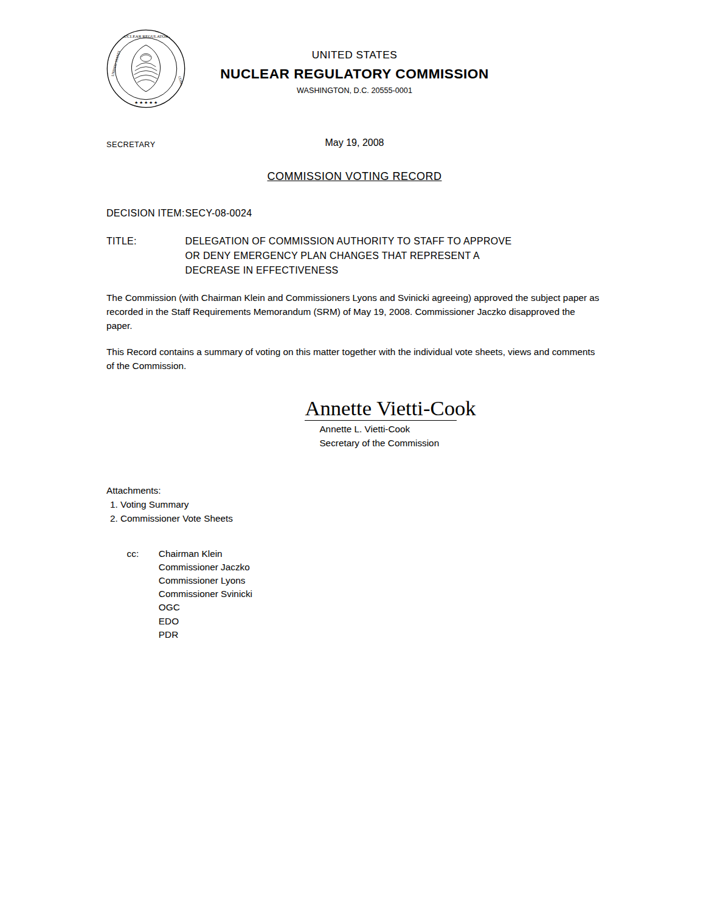UNITED STATES
NUCLEAR REGULATORY COMMISSION
WASHINGTON, D.C. 20555-0001
SECRETARY
May 19, 2008
COMMISSION VOTING RECORD
DECISION ITEM: SECY-08-0024
TITLE: DELEGATION OF COMMISSION AUTHORITY TO STAFF TO APPROVE OR DENY EMERGENCY PLAN CHANGES THAT REPRESENT A DECREASE IN EFFECTIVENESS
The Commission (with Chairman Klein and Commissioners Lyons and Svinicki agreeing) approved the subject paper as recorded in the Staff Requirements Memorandum (SRM) of May 19, 2008. Commissioner Jaczko disapproved the paper.
This Record contains a summary of voting on this matter together with the individual vote sheets, views and comments of the Commission.
Annette Vietti-Cook
Annette L. Vietti-Cook
Secretary of the Commission
Attachments:
Voting Summary
Commissioner Vote Sheets
cc:
Chairman Klein
Commissioner Jaczko
Commissioner Lyons
Commissioner Svinicki
OGC
EDO
PDR